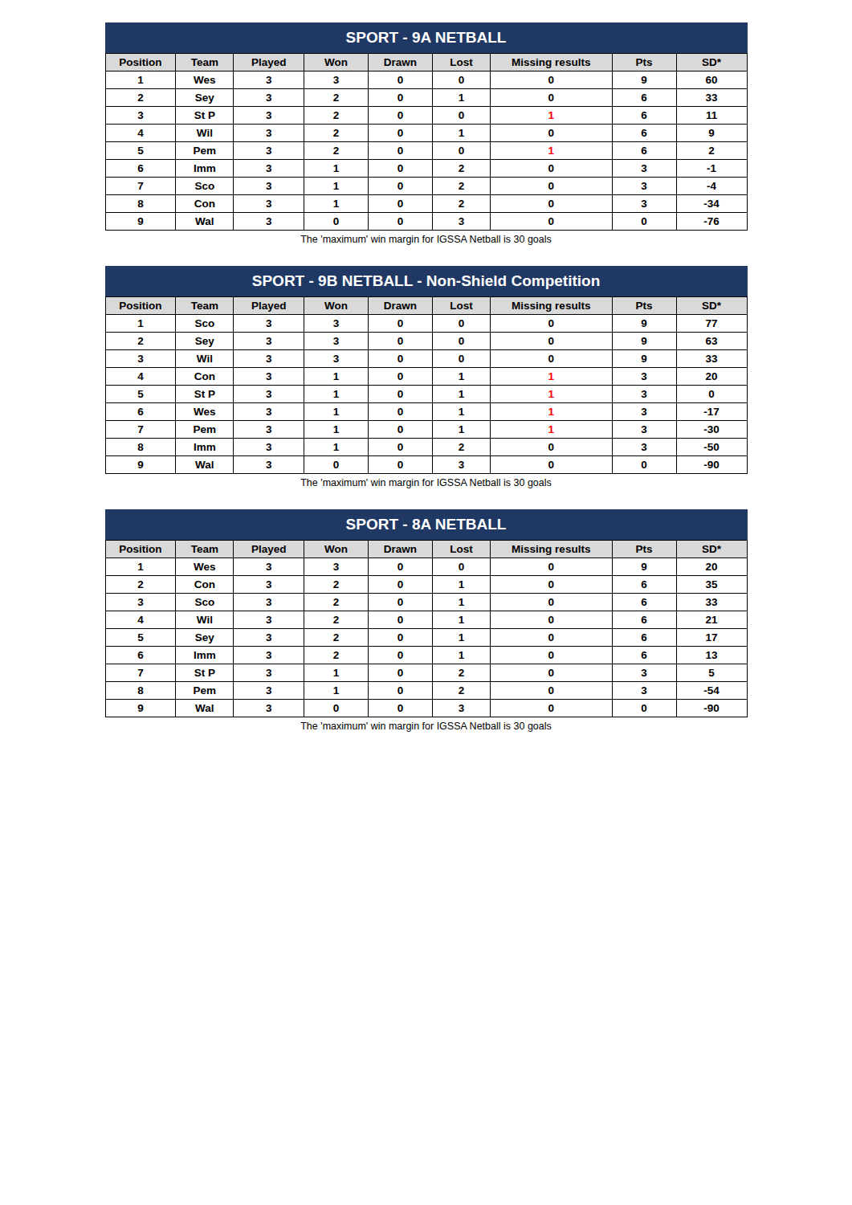SPORT - 9A NETBALL
| Position | Team | Played | Won | Drawn | Lost | Missing results | Pts | SD* |
| --- | --- | --- | --- | --- | --- | --- | --- | --- |
| 1 | Wes | 3 | 3 | 0 | 0 | 0 | 9 | 60 |
| 2 | Sey | 3 | 2 | 0 | 1 | 0 | 6 | 33 |
| 3 | St P | 3 | 2 | 0 | 0 | 1 | 6 | 11 |
| 4 | Wil | 3 | 2 | 0 | 1 | 0 | 6 | 9 |
| 5 | Pem | 3 | 2 | 0 | 0 | 1 | 6 | 2 |
| 6 | Imm | 3 | 1 | 0 | 2 | 0 | 3 | -1 |
| 7 | Sco | 3 | 1 | 0 | 2 | 0 | 3 | -4 |
| 8 | Con | 3 | 1 | 0 | 2 | 0 | 3 | -34 |
| 9 | Wal | 3 | 0 | 0 | 3 | 0 | 0 | -76 |
The 'maximum' win margin for IGSSA Netball is 30 goals
SPORT - 9B NETBALL - Non-Shield Competition
| Position | Team | Played | Won | Drawn | Lost | Missing results | Pts | SD* |
| --- | --- | --- | --- | --- | --- | --- | --- | --- |
| 1 | Sco | 3 | 3 | 0 | 0 | 0 | 9 | 77 |
| 2 | Sey | 3 | 3 | 0 | 0 | 0 | 9 | 63 |
| 3 | Wil | 3 | 3 | 0 | 0 | 0 | 9 | 33 |
| 4 | Con | 3 | 1 | 0 | 1 | 1 | 3 | 20 |
| 5 | St P | 3 | 1 | 0 | 1 | 1 | 3 | 0 |
| 6 | Wes | 3 | 1 | 0 | 1 | 1 | 3 | -17 |
| 7 | Pem | 3 | 1 | 0 | 1 | 1 | 3 | -30 |
| 8 | Imm | 3 | 1 | 0 | 2 | 0 | 3 | -50 |
| 9 | Wal | 3 | 0 | 0 | 3 | 0 | 0 | -90 |
The 'maximum' win margin for IGSSA Netball is 30 goals
SPORT - 8A NETBALL
| Position | Team | Played | Won | Drawn | Lost | Missing results | Pts | SD* |
| --- | --- | --- | --- | --- | --- | --- | --- | --- |
| 1 | Wes | 3 | 3 | 0 | 0 | 0 | 9 | 20 |
| 2 | Con | 3 | 2 | 0 | 1 | 0 | 6 | 35 |
| 3 | Sco | 3 | 2 | 0 | 1 | 0 | 6 | 33 |
| 4 | Wil | 3 | 2 | 0 | 1 | 0 | 6 | 21 |
| 5 | Sey | 3 | 2 | 0 | 1 | 0 | 6 | 17 |
| 6 | Imm | 3 | 2 | 0 | 1 | 0 | 6 | 13 |
| 7 | St P | 3 | 1 | 0 | 2 | 0 | 3 | 5 |
| 8 | Pem | 3 | 1 | 0 | 2 | 0 | 3 | -54 |
| 9 | Wal | 3 | 0 | 0 | 3 | 0 | 0 | -90 |
The 'maximum' win margin for IGSSA Netball is 30 goals